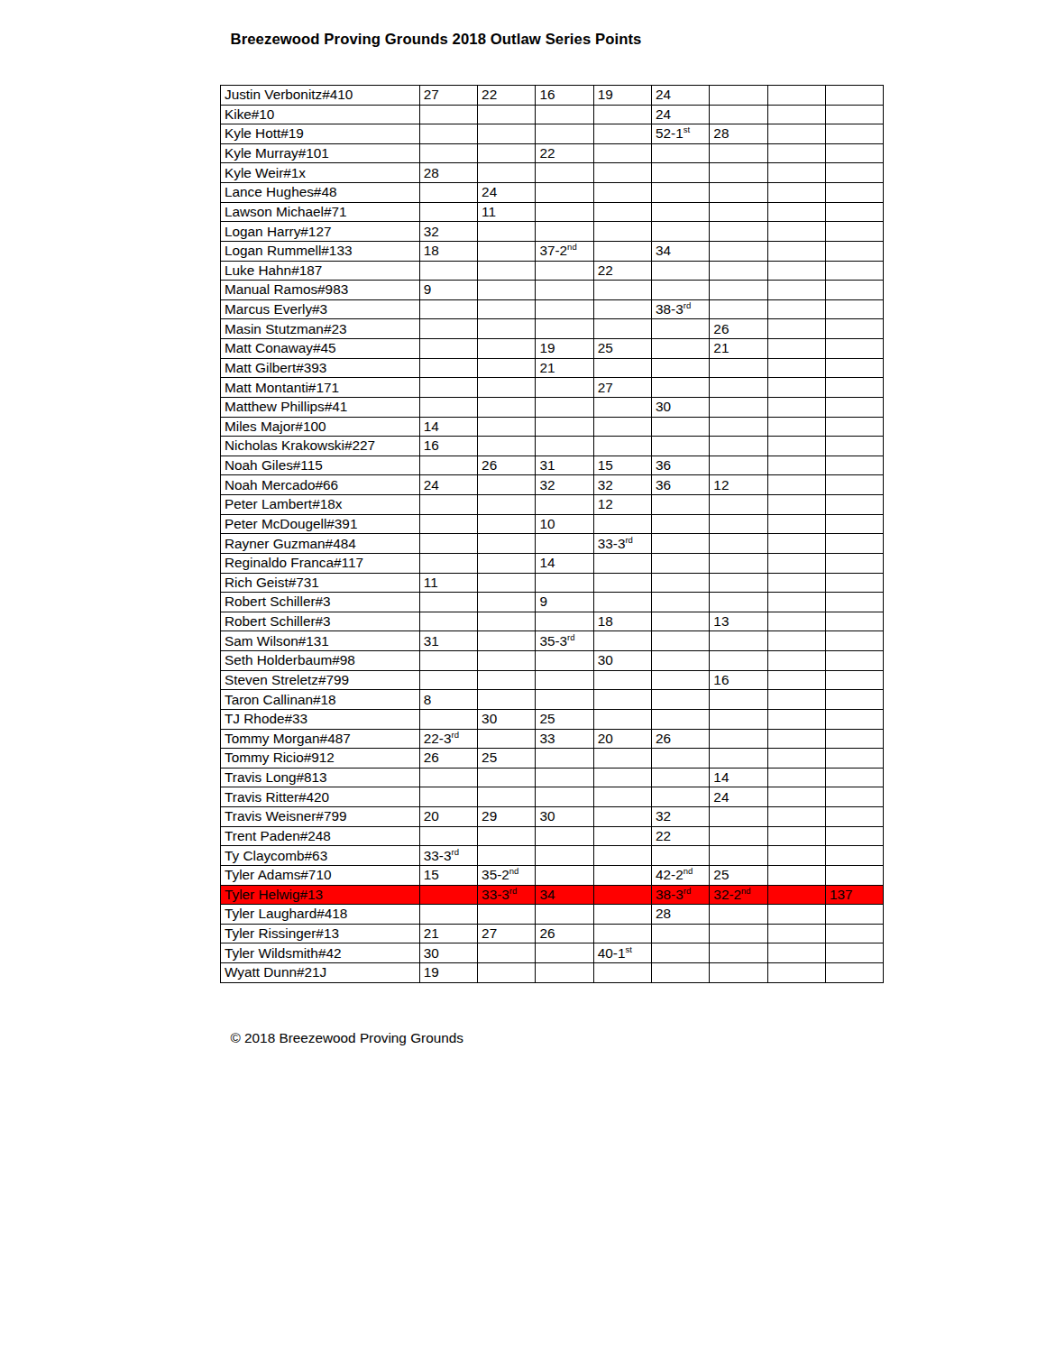Breezewood Proving Grounds 2018 Outlaw Series Points
| Justin Verbonitz#410 | 27 | 22 | 16 | 19 | 24 | | | |
| Kike#10 | | | | | 24 | | | |
| Kyle Hott#19 | | | | | 52-1 st | 28 | | |
| Kyle Murray#101 | | | 22 | | | | | |
| Kyle Weir#1x | 28 | | | | | | | |
| Lance Hughes#48 | | 24 | | | | | | |
| Lawson Michael#71 | | 11 | | | | | | |
| Logan Harry#127 | 32 | | | | | | | |
| Logan Rummell#133 | 18 | | 37-2 nd | | 34 | | | |
| Luke Hahn#187 | | | | 22 | | | | |
| Manual Ramos#983 | 9 | | | | | | | |
| Marcus Everly#3 | | | | | 38-3 rd | | | |
| Masin Stutzman#23 | | | | | | 26 | | |
| Matt Conaway#45 | | | 19 | 25 | | 21 | | |
| Matt Gilbert#393 | | | 21 | | | | | |
| Matt Montanti#171 | | | | 27 | | | | |
| Matthew Phillips#41 | | | | | 30 | | | |
| Miles Major#100 | 14 | | | | | | | |
| Nicholas Krakowski#227 | 16 | | | | | | | |
| Noah Giles#115 | | 26 | 31 | 15 | 36 | | | |
| Noah Mercado#66 | 24 | | 32 | 32 | 36 | 12 | | |
| Peter Lambert#18x | | | | 12 | | | | |
| Peter McDougell#391 | | | 10 | | | | | |
| Rayner Guzman#484 | | | | 33-3 rd | | | | |
| Reginaldo Franca#117 | | | 14 | | | | | |
| Rich Geist#731 | 11 | | | | | | | |
| Robert Schiller#3 | | | 9 | | | | | |
| Robert Schiller#3 | | | | 18 | | 13 | | |
| Sam Wilson#131 | 31 | | 35-3 rd | | | | | |
| Seth Holderbaum#98 | | | | 30 | | | | |
| Steven Streletz#799 | | | | | | 16 | | |
| Taron Callinan#18 | 8 | | | | | | | |
| TJ Rhode#33 | | 30 | 25 | | | | | |
| Tommy Morgan#487 | 22-3 rd | | 33 | 20 | 26 | | | |
| Tommy Ricio#912 | 26 | 25 | | | | | | |
| Travis Long#813 | | | | | | 14 | | |
| Travis Ritter#420 | | | | | | 24 | | |
| Travis Weisner#799 | 20 | 29 | 30 | | 32 | | | |
| Trent Paden#248 | | | | | 22 | | | |
| Ty Claycomb#63 | 33-3 rd | | | | | | | |
| Tyler Adams#710 | 15 | 35-2 nd | | | 42-2 nd | 25 | | |
| Tyler Helwig#13 | | 33-3 rd | 34 | | 38-3 rd | 32-2 nd | | 137 |
| Tyler Laughard#418 | | | | | 28 | | | |
| Tyler Rissinger#13 | 21 | 27 | 26 | | | | | |
| Tyler Wildsmith#42 | 30 | | | 40-1 st | | | | |
| Wyatt Dunn#21J | 19 | | | | | | | |
© 2018 Breezewood Proving Grounds